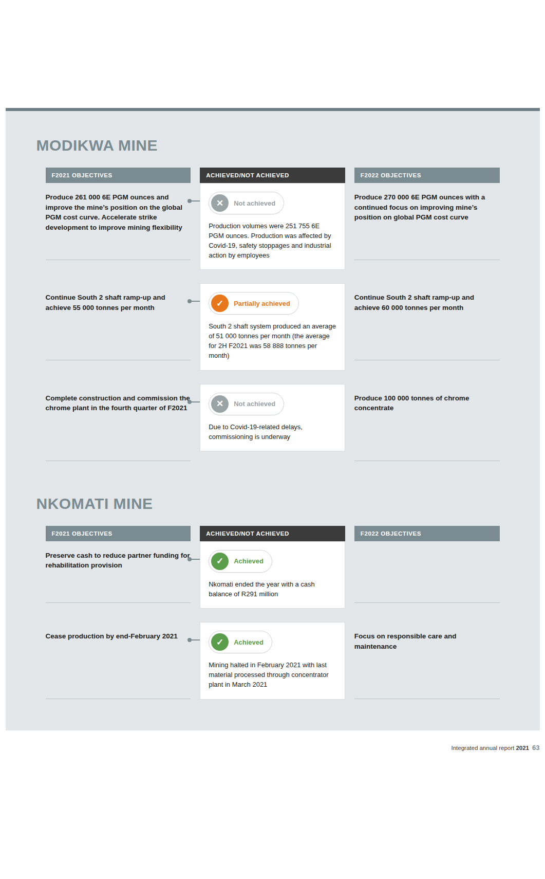Modikwa Mine
| F2021 OBJECTIVES | ACHIEVED/NOT ACHIEVED | F2022 OBJECTIVES |
| --- | --- | --- |
| Produce 261 000 6E PGM ounces and improve the mine’s position on the global PGM cost curve. Accelerate strike development to improve mining flexibility | ✕ Not achieved Production volumes were 251 755 6E PGM ounces. Production was affected by Covid-19, safety stoppages and industrial action by employees | Produce 270 000 6E PGM ounces with a continued focus on improving mine’s position on global PGM cost curve |
| Continue South 2 shaft ramp-up and achieve 55 000 tonnes per month | ✓ Partially achieved South 2 shaft system produced an average of 51 000 tonnes per month (the average for 2H F2021 was 58 888 tonnes per month) | Continue South 2 shaft ramp-up and achieve 60 000 tonnes per month |
| Complete construction and commission the chrome plant in the fourth quarter of F2021 | ✕ Not achieved Due to Covid-19-related delays, commissioning is underway | Produce 100 000 tonnes of chrome concentrate |
Nkomati Mine
| F2021 OBJECTIVES | ACHIEVED/NOT ACHIEVED | F2022 OBJECTIVES |
| --- | --- | --- |
| Preserve cash to reduce partner funding for rehabilitation provision | ✓ Achieved Nkomati ended the year with a cash balance of R291 million | |
| Cease production by end-February 2021 | ✓ Achieved Mining halted in February 2021 with last material processed through concentrator plant in March 2021 | Focus on responsible care and maintenance |
Integrated annual report 202163